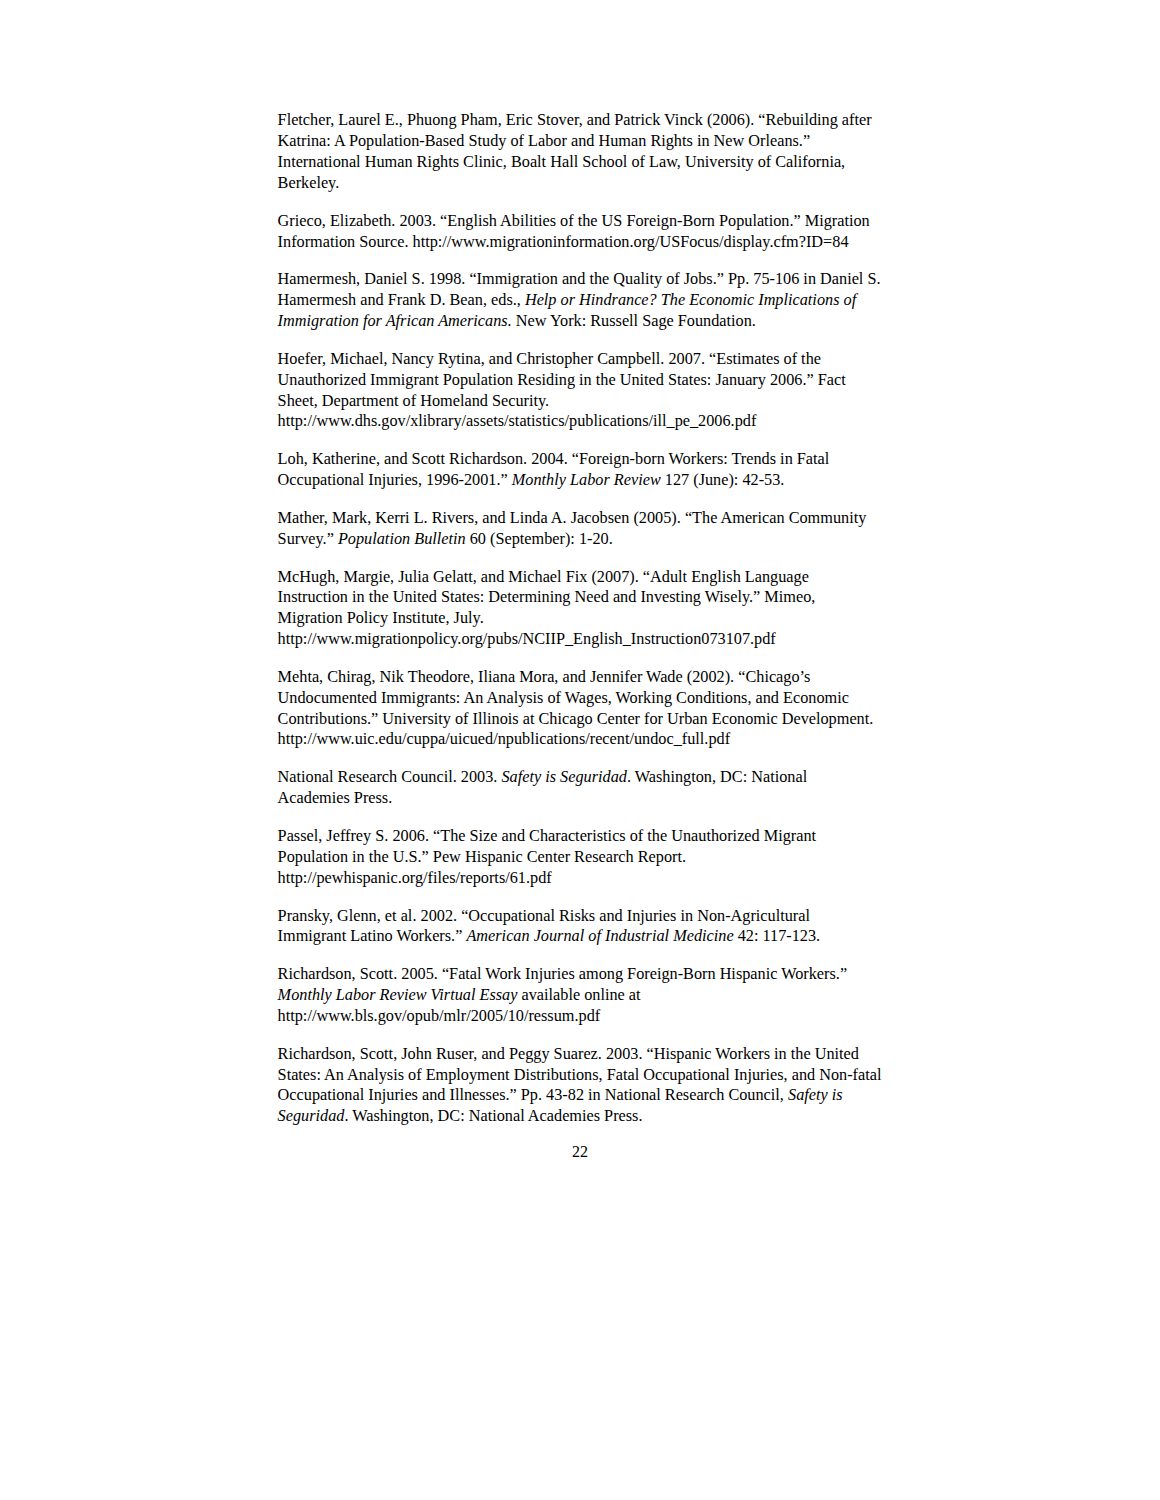Fletcher, Laurel E., Phuong Pham, Eric Stover, and Patrick Vinck (2006). “Rebuilding after Katrina: A Population-Based Study of Labor and Human Rights in New Orleans.” International Human Rights Clinic, Boalt Hall School of Law, University of California, Berkeley.
Grieco, Elizabeth. 2003. “English Abilities of the US Foreign-Born Population.” Migration Information Source. http://www.migrationinformation.org/USFocus/display.cfm?ID=84
Hamermesh, Daniel S. 1998. “Immigration and the Quality of Jobs.” Pp. 75-106 in Daniel S. Hamermesh and Frank D. Bean, eds., Help or Hindrance? The Economic Implications of Immigration for African Americans. New York: Russell Sage Foundation.
Hoefer, Michael, Nancy Rytina, and Christopher Campbell. 2007. “Estimates of the Unauthorized Immigrant Population Residing in the United States: January 2006.” Fact Sheet, Department of Homeland Security.
http://www.dhs.gov/xlibrary/assets/statistics/publications/ill_pe_2006.pdf
Loh, Katherine, and Scott Richardson. 2004. “Foreign-born Workers: Trends in Fatal Occupational Injuries, 1996-2001.” Monthly Labor Review 127 (June): 42-53.
Mather, Mark, Kerri L. Rivers, and Linda A. Jacobsen (2005). “The American Community Survey.” Population Bulletin 60 (September): 1-20.
McHugh, Margie, Julia Gelatt, and Michael Fix (2007). “Adult English Language Instruction in the United States: Determining Need and Investing Wisely.” Mimeo, Migration Policy Institute, July. http://www.migrationpolicy.org/pubs/NCIIP_English_Instruction073107.pdf
Mehta, Chirag, Nik Theodore, Iliana Mora, and Jennifer Wade (2002). “Chicago’s Undocumented Immigrants: An Analysis of Wages, Working Conditions, and Economic Contributions.” University of Illinois at Chicago Center for Urban Economic Development. http://www.uic.edu/cuppa/uicued/npublications/recent/undoc_full.pdf
National Research Council. 2003. Safety is Seguridad. Washington, DC: National Academies Press.
Passel, Jeffrey S. 2006. “The Size and Characteristics of the Unauthorized Migrant Population in the U.S.” Pew Hispanic Center Research Report. http://pewhispanic.org/files/reports/61.pdf
Pransky, Glenn, et al. 2002. “Occupational Risks and Injuries in Non-Agricultural Immigrant Latino Workers.” American Journal of Industrial Medicine 42: 117-123.
Richardson, Scott. 2005. “Fatal Work Injuries among Foreign-Born Hispanic Workers.” Monthly Labor Review Virtual Essay available online at http://www.bls.gov/opub/mlr/2005/10/ressum.pdf
Richardson, Scott, John Ruser, and Peggy Suarez. 2003. “Hispanic Workers in the United States: An Analysis of Employment Distributions, Fatal Occupational Injuries, and Non-fatal Occupational Injuries and Illnesses.” Pp. 43-82 in National Research Council, Safety is Seguridad. Washington, DC: National Academies Press.
22